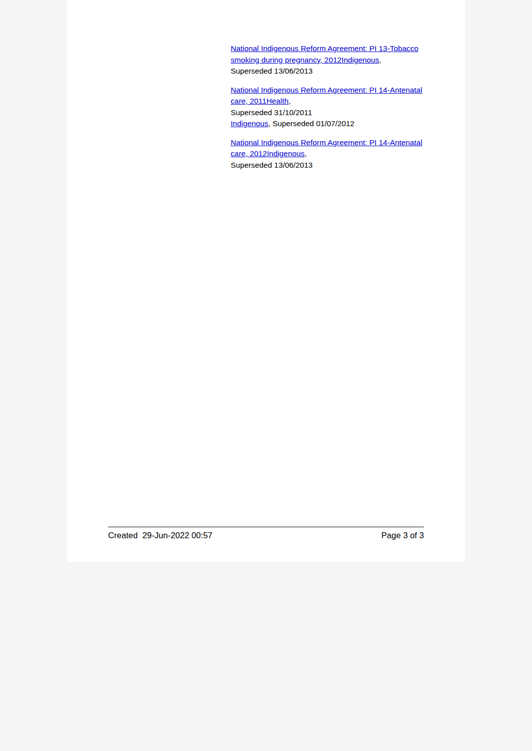National Indigenous Reform Agreement: PI 13-Tobacco smoking during pregnancy, 2012 Indigenous, Superseded 13/06/2013
National Indigenous Reform Agreement: PI 14-Antenatal care, 2011 Health,
Superseded 31/10/2011
Indigenous, Superseded 01/07/2012
National Indigenous Reform Agreement: PI 14-Antenatal care, 2012 Indigenous,
Superseded 13/06/2013
Created 29-Jun-2022 00:57 Page 3 of 3